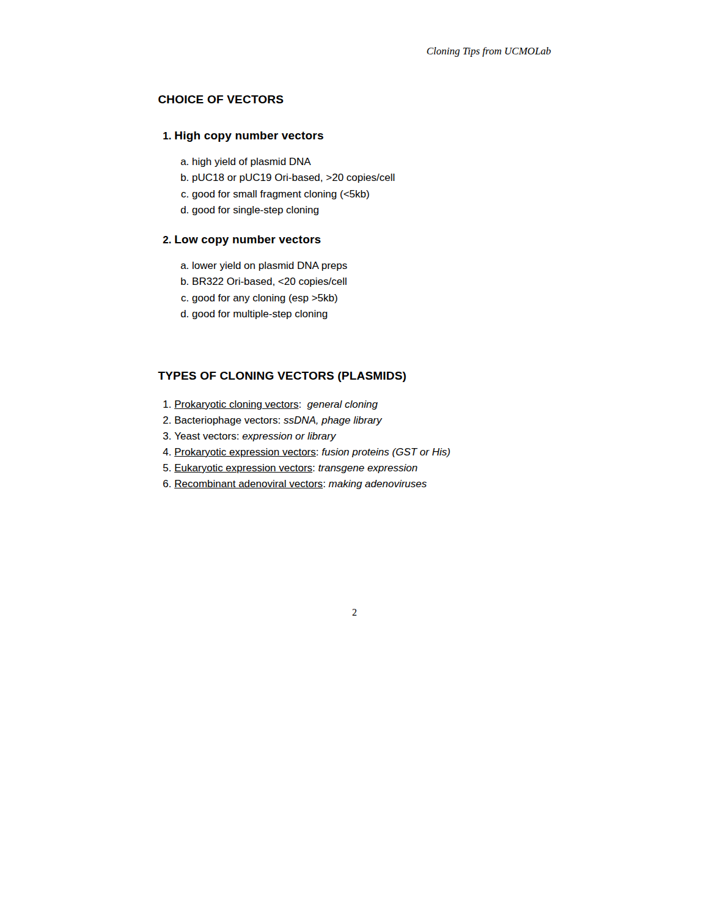Cloning Tips from UCMOLab
CHOICE OF VECTORS
High copy number vectors
high yield of plasmid DNA
pUC18 or pUC19 Ori-based, >20 copies/cell
good for small fragment cloning (<5kb)
good for single-step cloning
Low copy number vectors
lower yield on plasmid DNA preps
BR322 Ori-based, <20 copies/cell
good for any cloning (esp >5kb)
good for multiple-step cloning
TYPES OF CLONING VECTORS (PLASMIDS)
Prokaryotic cloning vectors: general cloning
Bacteriophage vectors: ssDNA, phage library
Yeast vectors: expression or library
Prokaryotic expression vectors: fusion proteins (GST or His)
Eukaryotic expression vectors: transgene expression
Recombinant adenoviral vectors: making adenoviruses
2